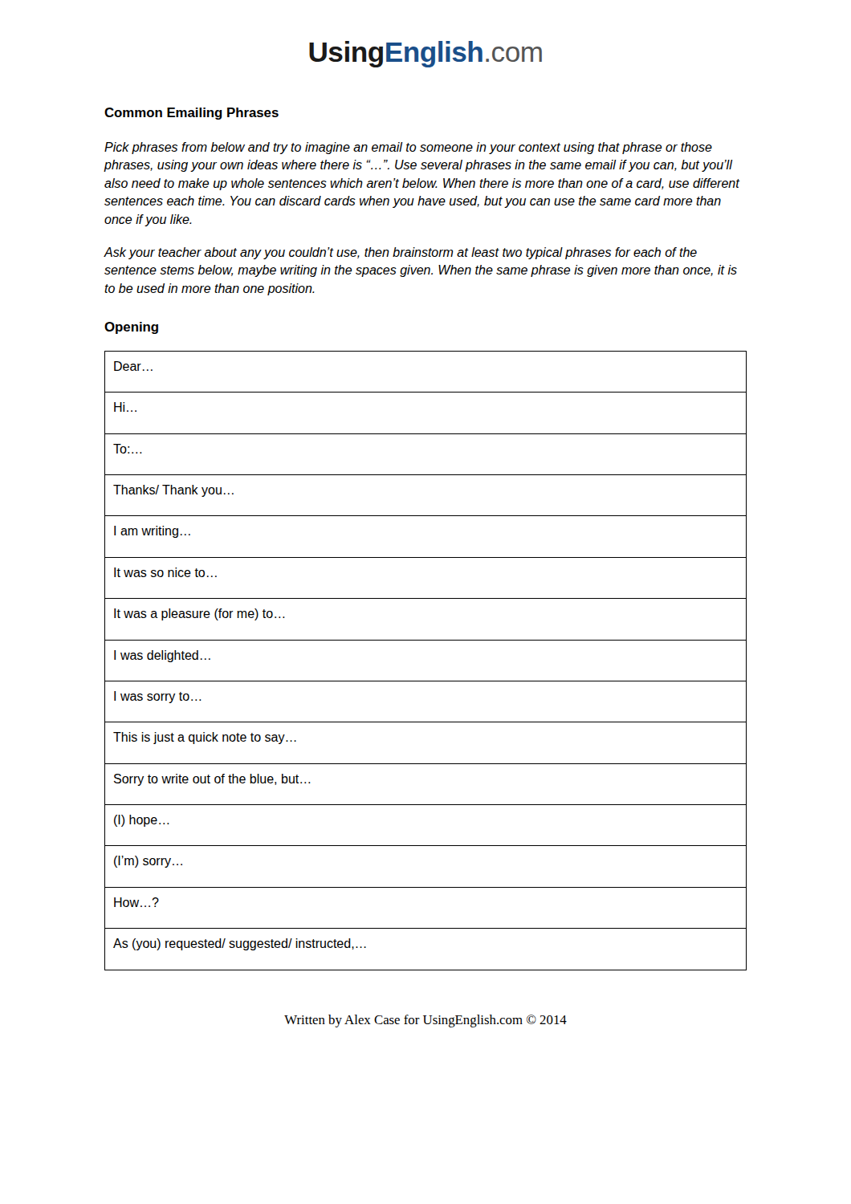Using English.com
Common Emailing Phrases
Pick phrases from below and try to imagine an email to someone in your context using that phrase or those phrases, using your own ideas where there is “…”. Use several phrases in the same email if you can, but you’ll also need to make up whole sentences which aren’t below. When there is more than one of a card, use different sentences each time. You can discard cards when you have used, but you can use the same card more than once if you like.
Ask your teacher about any you couldn’t use, then brainstorm at least two typical phrases for each of the sentence stems below, maybe writing in the spaces given. When the same phrase is given more than once, it is to be used in more than one position.
Opening
| Dear… |
| Hi… |
| To:… |
| Thanks/ Thank you… |
| I am writing… |
| It was so nice to… |
| It was a pleasure (for me) to… |
| I was delighted… |
| I was sorry to… |
| This is just a quick note to say… |
| Sorry to write out of the blue, but… |
| (I) hope… |
| (I’m) sorry… |
| How…? |
| As (you) requested/ suggested/ instructed,… |
Written by Alex Case for UsingEnglish.com © 2014